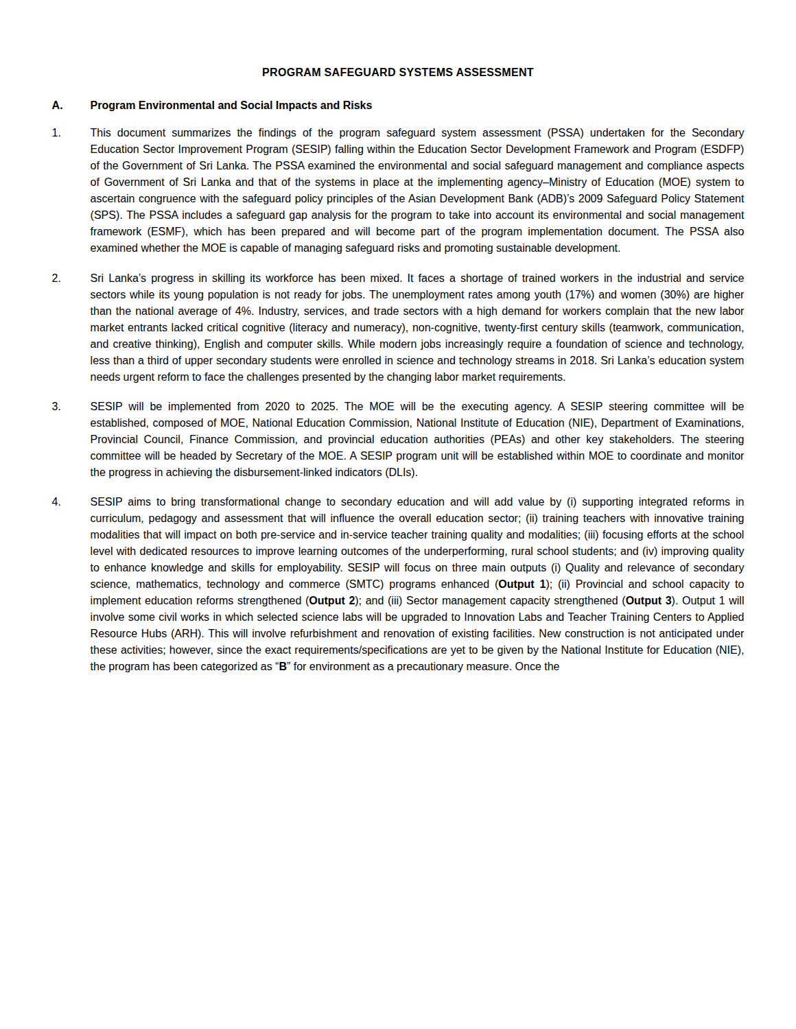PROGRAM SAFEGUARD SYSTEMS ASSESSMENT
A. Program Environmental and Social Impacts and Risks
1. This document summarizes the findings of the program safeguard system assessment (PSSA) undertaken for the Secondary Education Sector Improvement Program (SESIP) falling within the Education Sector Development Framework and Program (ESDFP) of the Government of Sri Lanka. The PSSA examined the environmental and social safeguard management and compliance aspects of Government of Sri Lanka and that of the systems in place at the implementing agency–Ministry of Education (MOE) system to ascertain congruence with the safeguard policy principles of the Asian Development Bank (ADB)’s 2009 Safeguard Policy Statement (SPS). The PSSA includes a safeguard gap analysis for the program to take into account its environmental and social management framework (ESMF), which has been prepared and will become part of the program implementation document. The PSSA also examined whether the MOE is capable of managing safeguard risks and promoting sustainable development.
2. Sri Lanka’s progress in skilling its workforce has been mixed. It faces a shortage of trained workers in the industrial and service sectors while its young population is not ready for jobs. The unemployment rates among youth (17%) and women (30%) are higher than the national average of 4%. Industry, services, and trade sectors with a high demand for workers complain that the new labor market entrants lacked critical cognitive (literacy and numeracy), non-cognitive, twenty-first century skills (teamwork, communication, and creative thinking), English and computer skills. While modern jobs increasingly require a foundation of science and technology, less than a third of upper secondary students were enrolled in science and technology streams in 2018. Sri Lanka’s education system needs urgent reform to face the challenges presented by the changing labor market requirements.
3. SESIP will be implemented from 2020 to 2025. The MOE will be the executing agency. A SESIP steering committee will be established, composed of MOE, National Education Commission, National Institute of Education (NIE), Department of Examinations, Provincial Council, Finance Commission, and provincial education authorities (PEAs) and other key stakeholders. The steering committee will be headed by Secretary of the MOE. A SESIP program unit will be established within MOE to coordinate and monitor the progress in achieving the disbursement-linked indicators (DLIs).
4. SESIP aims to bring transformational change to secondary education and will add value by (i) supporting integrated reforms in curriculum, pedagogy and assessment that will influence the overall education sector; (ii) training teachers with innovative training modalities that will impact on both pre-service and in-service teacher training quality and modalities; (iii) focusing efforts at the school level with dedicated resources to improve learning outcomes of the underperforming, rural school students; and (iv) improving quality to enhance knowledge and skills for employability. SESIP will focus on three main outputs (i) Quality and relevance of secondary science, mathematics, technology and commerce (SMTC) programs enhanced (Output 1); (ii) Provincial and school capacity to implement education reforms strengthened (Output 2); and (iii) Sector management capacity strengthened (Output 3). Output 1 will involve some civil works in which selected science labs will be upgraded to Innovation Labs and Teacher Training Centers to Applied Resource Hubs (ARH). This will involve refurbishment and renovation of existing facilities. New construction is not anticipated under these activities; however, since the exact requirements/specifications are yet to be given by the National Institute for Education (NIE), the program has been categorized as “B” for environment as a precautionary measure. Once the